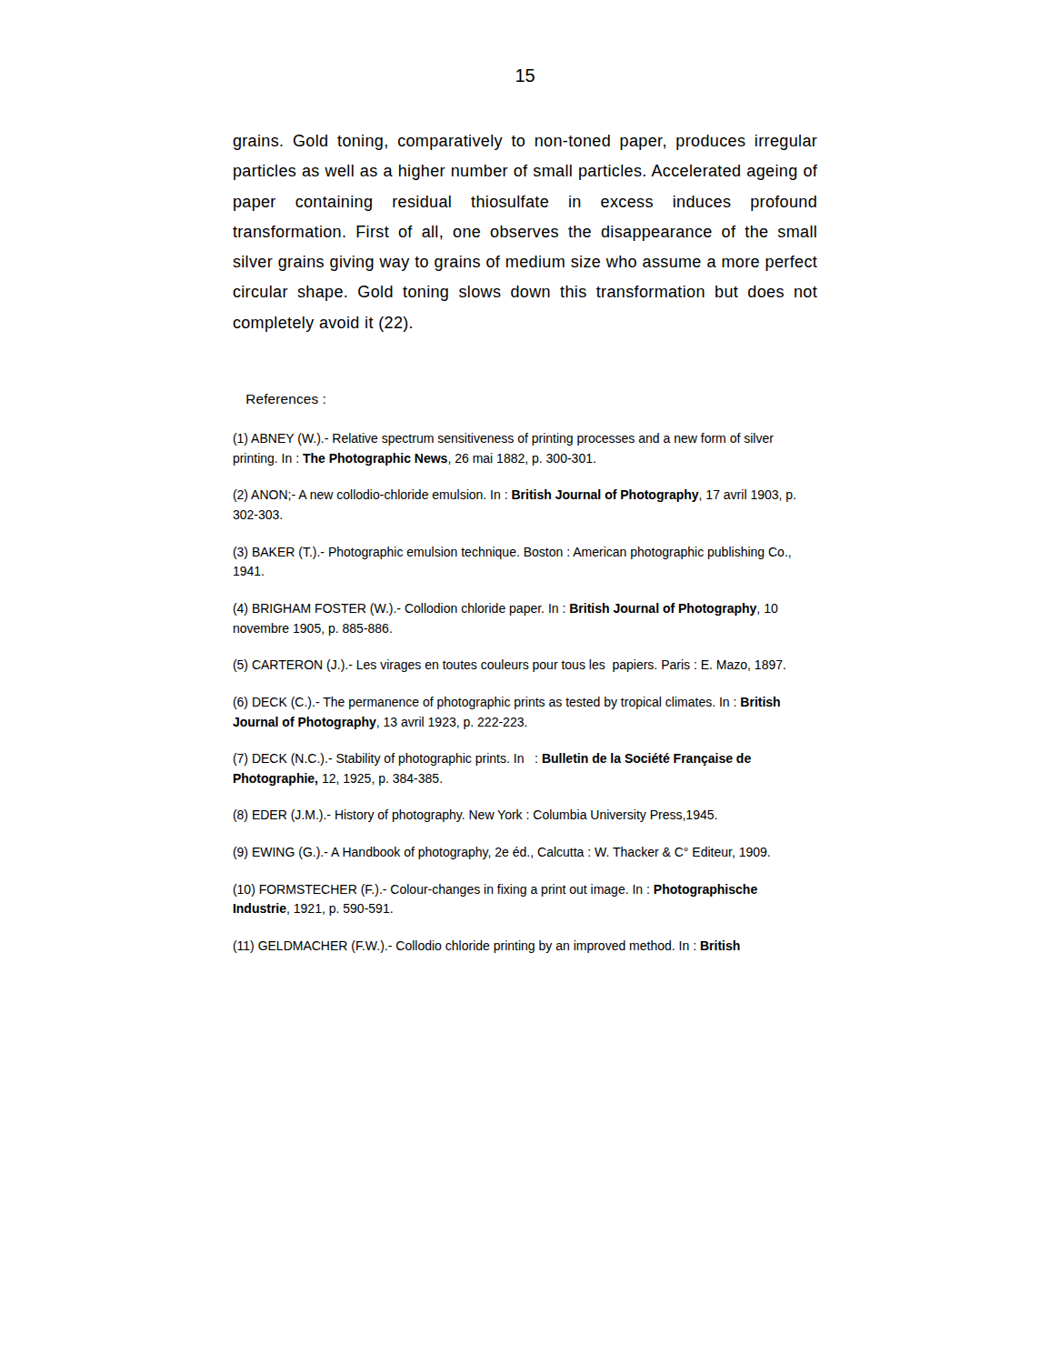15
grains. Gold toning, comparatively to non-toned paper, produces irregular particles as well as a higher number of small particles. Accelerated ageing of paper containing residual thiosulfate in excess induces profound transformation. First of all, one observes the disappearance of the small silver grains giving way to grains of medium size who assume a more perfect circular shape. Gold toning slows down this transformation but does not completely avoid it (22).
References :
(1) ABNEY (W.).- Relative spectrum sensitiveness of printing processes and a new form of silver printing. In : The Photographic News, 26 mai 1882, p. 300-301.
(2) ANON;- A new collodio-chloride emulsion. In : British Journal of Photography, 17 avril 1903, p. 302-303.
(3) BAKER (T.).- Photographic emulsion technique. Boston : American photographic publishing Co., 1941.
(4) BRIGHAM FOSTER (W.).- Collodion chloride paper. In : British Journal of Photography, 10 novembre 1905, p. 885-886.
(5) CARTERON (J.).- Les virages en toutes couleurs pour tous les papiers. Paris : E. Mazo, 1897.
(6) DECK (C.).- The permanence of photographic prints as tested by tropical climates. In : British Journal of Photography, 13 avril 1923, p. 222-223.
(7) DECK (N.C.).- Stability of photographic prints. In : Bulletin de la Société Française de Photographie, 12, 1925, p. 384-385.
(8) EDER (J.M.).- History of photography. New York : Columbia University Press,1945.
(9) EWING (G.).- A Handbook of photography, 2e éd., Calcutta : W. Thacker & C° Editeur, 1909.
(10) FORMSTECHER (F.).- Colour-changes in fixing a print out image. In : Photographische Industrie, 1921, p. 590-591.
(11) GELDMACHER (F.W.).- Collodio chloride printing by an improved method. In : British